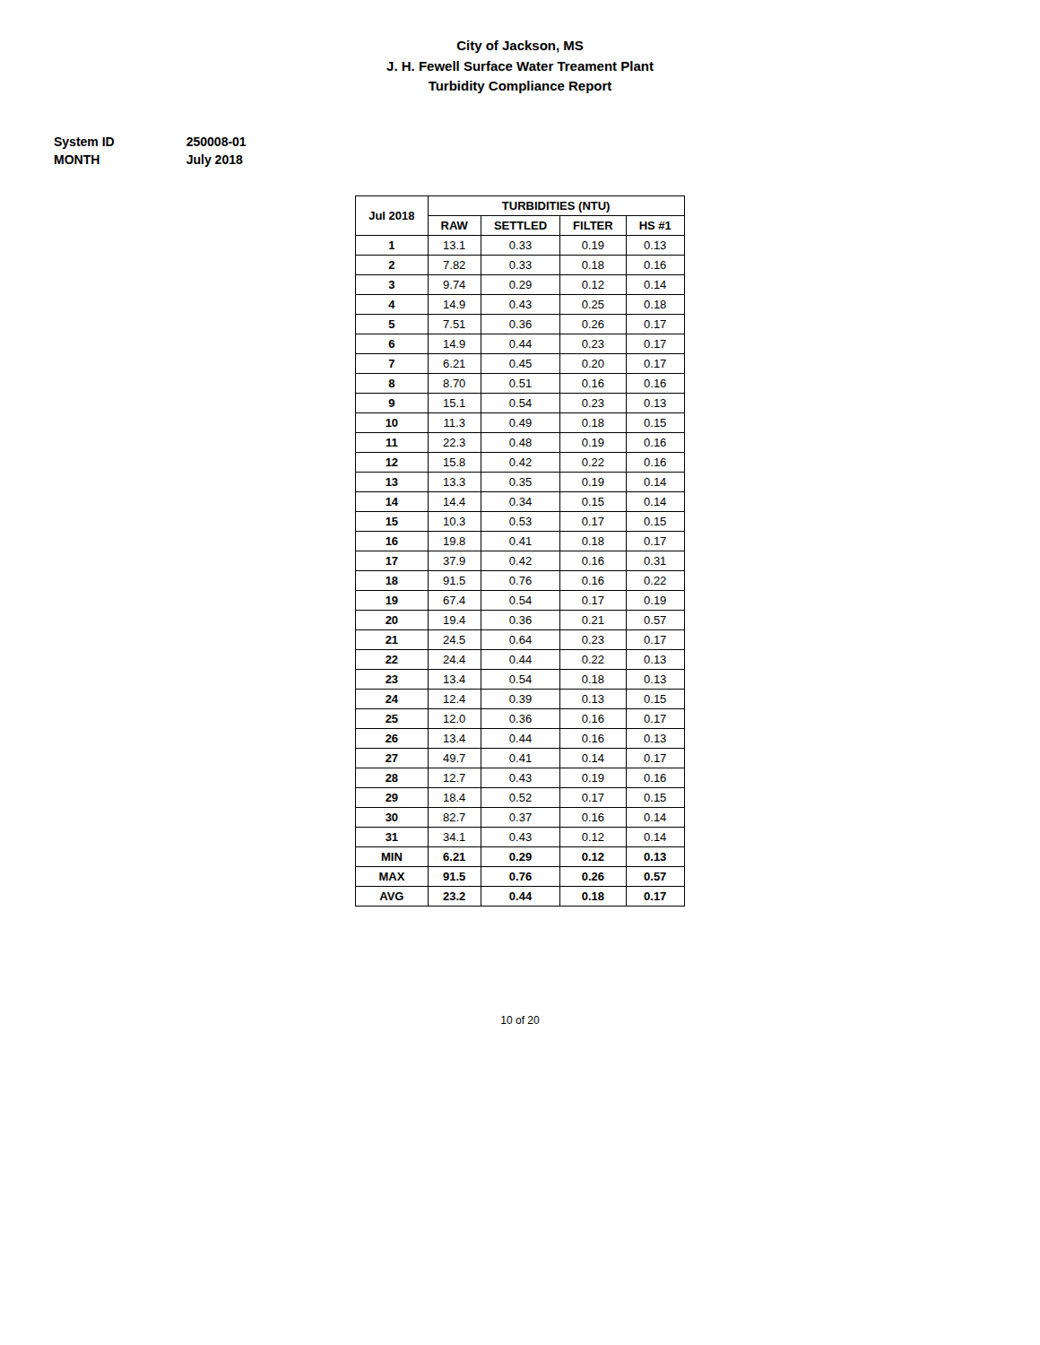City of Jackson, MS
J. H. Fewell Surface Water Treament Plant
Turbidity Compliance Report
| System ID | 250008-01 |
| MONTH | July 2018 |
| Jul 2018 | TURBIDITIES (NTU) |
| --- | --- |
| RAW | SETTLED | FILTER | HS #1 |
| 1 | 13.1 | 0.33 | 0.19 | 0.13 |
| 2 | 7.82 | 0.33 | 0.18 | 0.16 |
| 3 | 9.74 | 0.29 | 0.12 | 0.14 |
| 4 | 14.9 | 0.43 | 0.25 | 0.18 |
| 5 | 7.51 | 0.36 | 0.26 | 0.17 |
| 6 | 14.9 | 0.44 | 0.23 | 0.17 |
| 7 | 6.21 | 0.45 | 0.20 | 0.17 |
| 8 | 8.70 | 0.51 | 0.16 | 0.16 |
| 9 | 15.1 | 0.54 | 0.23 | 0.13 |
| 10 | 11.3 | 0.49 | 0.18 | 0.15 |
| 11 | 22.3 | 0.48 | 0.19 | 0.16 |
| 12 | 15.8 | 0.42 | 0.22 | 0.16 |
| 13 | 13.3 | 0.35 | 0.19 | 0.14 |
| 14 | 14.4 | 0.34 | 0.15 | 0.14 |
| 15 | 10.3 | 0.53 | 0.17 | 0.15 |
| 16 | 19.8 | 0.41 | 0.18 | 0.17 |
| 17 | 37.9 | 0.42 | 0.16 | 0.31 |
| 18 | 91.5 | 0.76 | 0.16 | 0.22 |
| 19 | 67.4 | 0.54 | 0.17 | 0.19 |
| 20 | 19.4 | 0.36 | 0.21 | 0.57 |
| 21 | 24.5 | 0.64 | 0.23 | 0.17 |
| 22 | 24.4 | 0.44 | 0.22 | 0.13 |
| 23 | 13.4 | 0.54 | 0.18 | 0.13 |
| 24 | 12.4 | 0.39 | 0.13 | 0.15 |
| 25 | 12.0 | 0.36 | 0.16 | 0.17 |
| 26 | 13.4 | 0.44 | 0.16 | 0.13 |
| 27 | 49.7 | 0.41 | 0.14 | 0.17 |
| 28 | 12.7 | 0.43 | 0.19 | 0.16 |
| 29 | 18.4 | 0.52 | 0.17 | 0.15 |
| 30 | 82.7 | 0.37 | 0.16 | 0.14 |
| 31 | 34.1 | 0.43 | 0.12 | 0.14 |
| MIN | 6.21 | 0.29 | 0.12 | 0.13 |
| MAX | 91.5 | 0.76 | 0.26 | 0.57 |
| AVG | 23.2 | 0.44 | 0.18 | 0.17 |
10 of 20